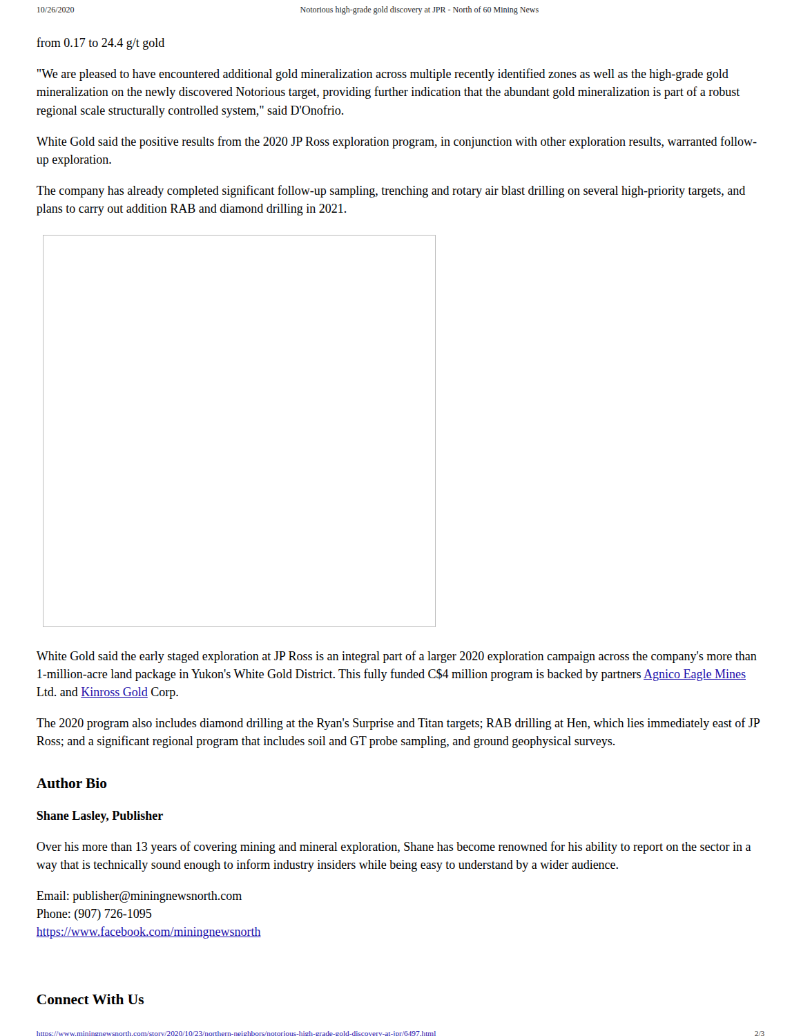10/26/2020 Notorious high-grade gold discovery at JPR - North of 60 Mining News
from 0.17 to 24.4 g/t gold
"We are pleased to have encountered additional gold mineralization across multiple recently identified zones as well as the high-grade gold mineralization on the newly discovered Notorious target, providing further indication that the abundant gold mineralization is part of a robust regional scale structurally controlled system," said D'Onofrio.
White Gold said the positive results from the 2020 JP Ross exploration program, in conjunction with other exploration results, warranted follow-up exploration.
The company has already completed significant follow-up sampling, trenching and rotary air blast drilling on several high-priority targets, and plans to carry out addition RAB and diamond drilling in 2021.
White Gold said the early staged exploration at JP Ross is an integral part of a larger 2020 exploration campaign across the company's more than 1-million-acre land package in Yukon's White Gold District. This fully funded C$4 million program is backed by partners Agnico Eagle Mines Ltd. and Kinross Gold Corp.
The 2020 program also includes diamond drilling at the Ryan's Surprise and Titan targets; RAB drilling at Hen, which lies immediately east of JP Ross; and a significant regional program that includes soil and GT probe sampling, and ground geophysical surveys.
Author Bio
Shane Lasley, Publisher
Over his more than 13 years of covering mining and mineral exploration, Shane has become renowned for his ability to report on the sector in a way that is technically sound enough to inform industry insiders while being easy to understand by a wider audience.
Email: publisher@miningnewsnorth.com
Phone: (907) 726-1095
https://www.facebook.com/miningnewsnorth
Connect With Us
https://www.miningnewsnorth.com/story/2020/10/23/northern-neighbors/notorious-high-grade-gold-discovery-at-jpr/6497.html 2/3